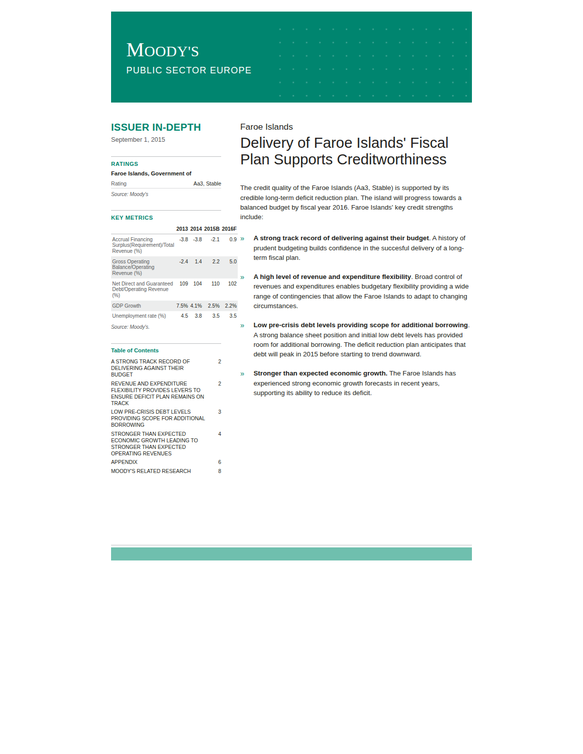MOODY'S
PUBLIC SECTOR EUROPE
ISSUER IN-DEPTH
September 1, 2015
RATINGS
Faroe Islands, Government of
| Rating | Aa3, Stable |
Source: Moody's
KEY METRICS
| | 2013 | 2014 | 2015B | 2016F |
| --- | --- | --- | --- | --- |
| Accrual Financing Surplus(Requirement)/Total Revenue (%) | -3.8 | -3.8 | -2.1 | 0.9 |
| Gross Operating Balance/Operating Revenue (%) | -2.4 | 1.4 | 2.2 | 5.0 |
| Net Direct and Guaranteed Debt/Operating Revenue (%) | 109 | 104 | 110 | 102 |
| GDP Growth | 7.5% | 4.1% | 2.5% | 2.2% |
| Unemployment rate (%) | 4.5 | 3.8 | 3.5 | 3.5 |
Source: Moody's.
Table of Contents
| A STRONG TRACK RECORD OF DELIVERING AGAINST THEIR BUDGET | 2 |
| REVENUE AND EXPENDITURE FLEXIBILITY PROVIDES LEVERS TO ENSURE DEFICIT PLAN REMAINS ON TRACK | 2 |
| LOW PRE-CRISIS DEBT LEVELS PROVIDING SCOPE FOR ADDITIONAL BORROWING | 3 |
| STRONGER THAN EXPECTED ECONOMIC GROWTH LEADING TO STRONGER THAN EXPECTED OPERATING REVENUES | 4 |
| APPENDIX | 6 |
| MOODY'S RELATED RESEARCH | 8 |
Faroe Islands
Delivery of Faroe Islands' Fiscal Plan Supports Creditworthiness
The credit quality of the Faroe Islands (Aa3, Stable) is supported by its credible long-term deficit reduction plan. The island will progress towards a balanced budget by fiscal year 2016. Faroe Islands' key credit strengths include:
A strong track record of delivering against their budget. A history of prudent budgeting builds confidence in the succesful delivery of a long-term fiscal plan.
A high level of revenue and expenditure flexibility. Broad control of revenues and expenditures enables budgetary flexibility providing a wide range of contingencies that allow the Faroe Islands to adapt to changing circumstances.
Low pre-crisis debt levels providing scope for additional borrowing. A strong balance sheet position and initial low debt levels has provided room for additional borrowing. The deficit reduction plan anticipates that debt will peak in 2015 before starting to trend downward.
Stronger than expected economic growth. The Faroe Islands has experienced strong economic growth forecasts in recent years, supporting its ability to reduce its deficit.